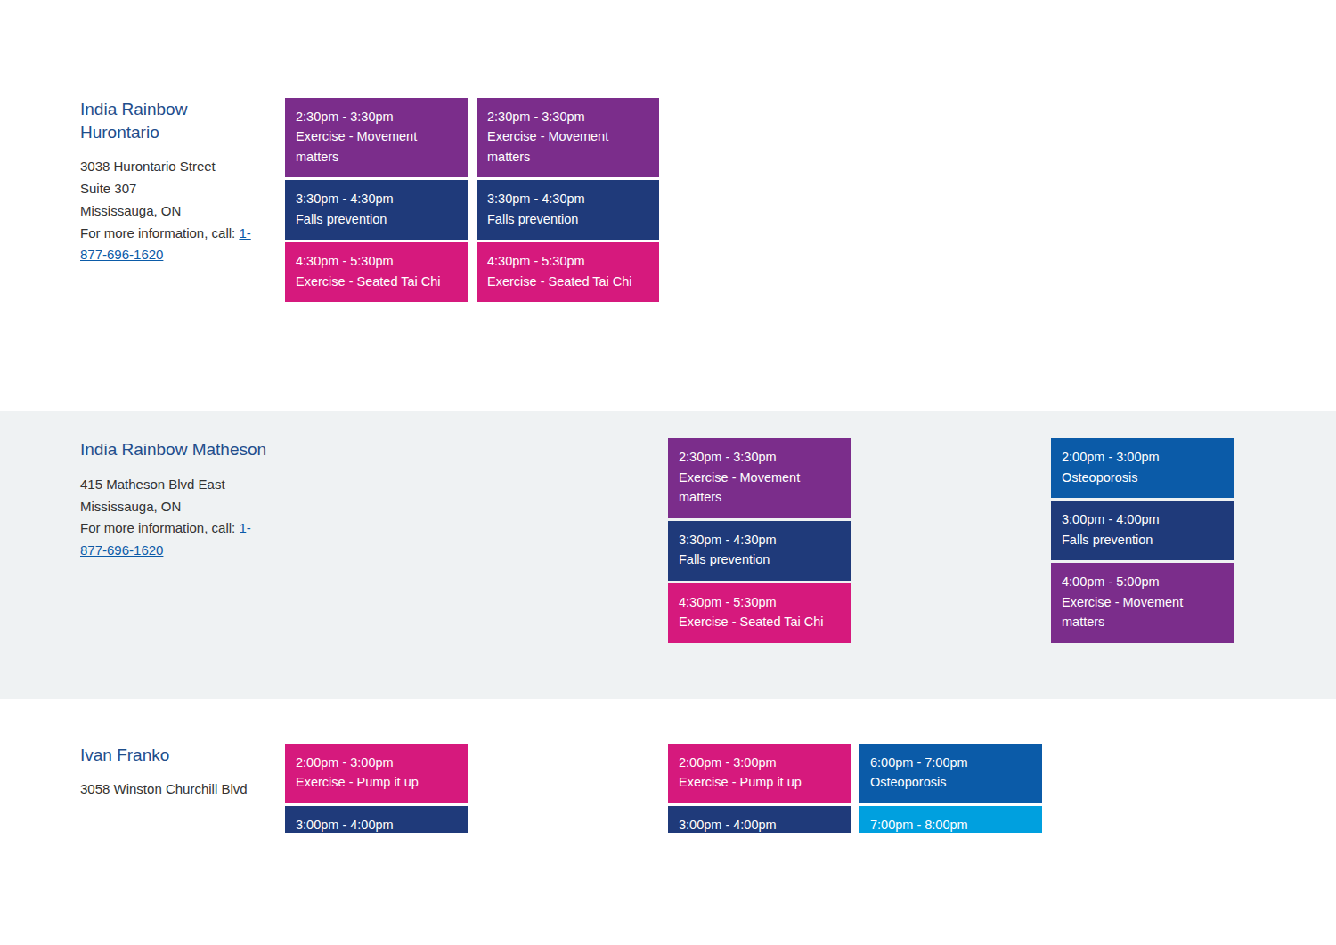India Rainbow Hurontario
3038 Hurontario Street
Suite 307
Mississauga, ON
For more information, call: 1-877-696-1620
2:30pm - 3:30pm Exercise - Movement matters
3:30pm - 4:30pm Falls prevention
4:30pm - 5:30pm Exercise - Seated Tai Chi
2:30pm - 3:30pm Exercise - Movement matters
3:30pm - 4:30pm Falls prevention
4:30pm - 5:30pm Exercise - Seated Tai Chi
India Rainbow Matheson
415 Matheson Blvd East
Mississauga, ON
For more information, call: 1-877-696-1620
2:30pm - 3:30pm Exercise - Movement matters
3:30pm - 4:30pm Falls prevention
4:30pm - 5:30pm Exercise - Seated Tai Chi
2:00pm - 3:00pm Osteoporosis
3:00pm - 4:00pm Falls prevention
4:00pm - 5:00pm Exercise - Movement matters
Ivan Franko
3058 Winston Churchill Blvd
2:00pm - 3:00pm Exercise - Pump it up
3:00pm - 4:00pm
2:00pm - 3:00pm Exercise - Pump it up
3:00pm - 4:00pm
6:00pm - 7:00pm Osteoporosis
7:00pm - 8:00pm